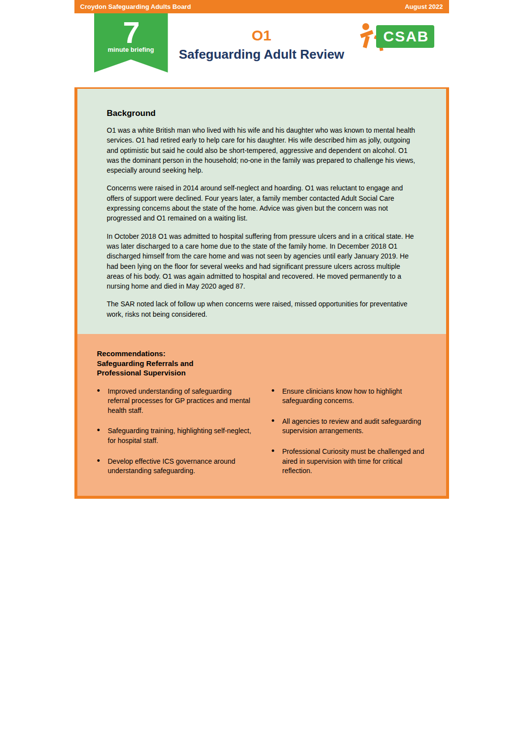Croydon Safeguarding Adults Board August 2022
7
minute briefing
O1
Safeguarding Adult Review
CSAB
Background
O1 was a white British man who lived with his wife and his daughter who was known to mental health services. O1 had retired early to help care for his daughter. His wife described him as jolly, outgoing and optimistic but said he could also be short-tempered, aggressive and dependent on alcohol. O1 was the dominant person in the household; no-one in the family was prepared to challenge his views, especially around seeking help.
Concerns were raised in 2014 around self-neglect and hoarding. O1 was reluctant to engage and offers of support were declined. Four years later, a family member contacted Adult Social Care expressing concerns about the state of the home. Advice was given but the concern was not progressed and O1 remained on a waiting list.
In October 2018 O1 was admitted to hospital suffering from pressure ulcers and in a critical state. He was later discharged to a care home due to the state of the family home. In December 2018 O1 discharged himself from the care home and was not seen by agencies until early January 2019. He had been lying on the floor for several weeks and had significant pressure ulcers across multiple areas of his body. O1 was again admitted to hospital and recovered. He moved permanently to a nursing home and died in May 2020 aged 87.
The SAR noted lack of follow up when concerns were raised, missed opportunities for preventative work, risks not being considered.
Recommendations:
Safeguarding Referrals and
Professional Supervision
Improved understanding of safeguarding referral processes for GP practices and mental health staff.
Safeguarding training, highlighting self-neglect, for hospital staff.
Develop effective ICS governance around understanding safeguarding.
Ensure clinicians know how to highlight safeguarding concerns.
All agencies to review and audit safeguarding supervision arrangements.
Professional Curiosity must be challenged and aired in supervision with time for critical reflection.